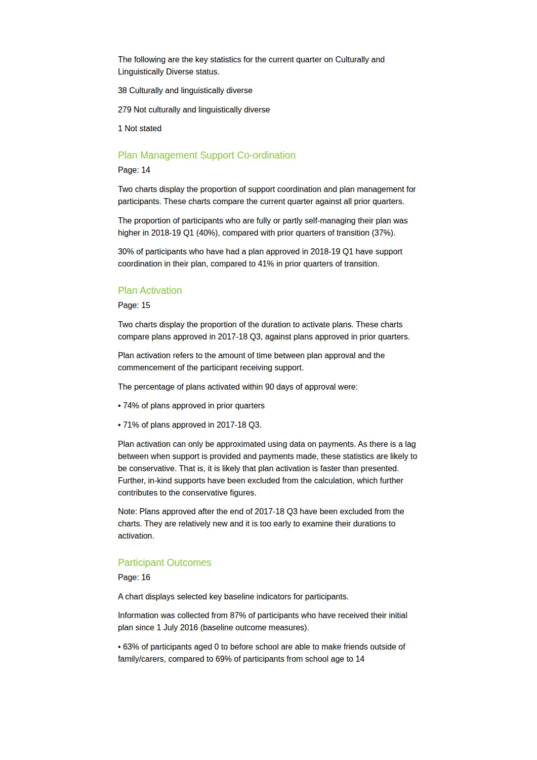The following are the key statistics for the current quarter on Culturally and Linguistically Diverse status.
38 Culturally and linguistically diverse
279 Not culturally and linguistically diverse
1 Not stated
Plan Management Support Co-ordination
Page: 14
Two charts display the proportion of support coordination and plan management for participants. These charts compare the current quarter against all prior quarters.
The proportion of participants who are fully or partly self-managing their plan was higher in 2018-19 Q1 (40%), compared with prior quarters of transition (37%).
30% of participants who have had a plan approved in 2018-19 Q1 have support coordination in their plan, compared to 41% in prior quarters of transition.
Plan Activation
Page: 15
Two charts display the proportion of the duration to activate plans. These charts compare plans approved in 2017-18 Q3, against plans approved in prior quarters.
Plan activation refers to the amount of time between plan approval and the commencement of the participant receiving support.
The percentage of plans activated within 90 days of approval were:
• 74% of plans approved in prior quarters
• 71% of plans approved in 2017-18 Q3.
Plan activation can only be approximated using data on payments. As there is a lag between when support is provided and payments made, these statistics are likely to be conservative. That is, it is likely that plan activation is faster than presented. Further, in-kind supports have been excluded from the calculation, which further contributes to the conservative figures.
Note: Plans approved after the end of 2017-18 Q3 have been excluded from the charts. They are relatively new and it is too early to examine their durations to activation.
Participant Outcomes
Page: 16
A chart displays selected key baseline indicators for participants.
Information was collected from 87% of participants who have received their initial plan since 1 July 2016 (baseline outcome measures).
• 63% of participants aged 0 to before school are able to make friends outside of family/carers, compared to 69% of participants from school age to 14